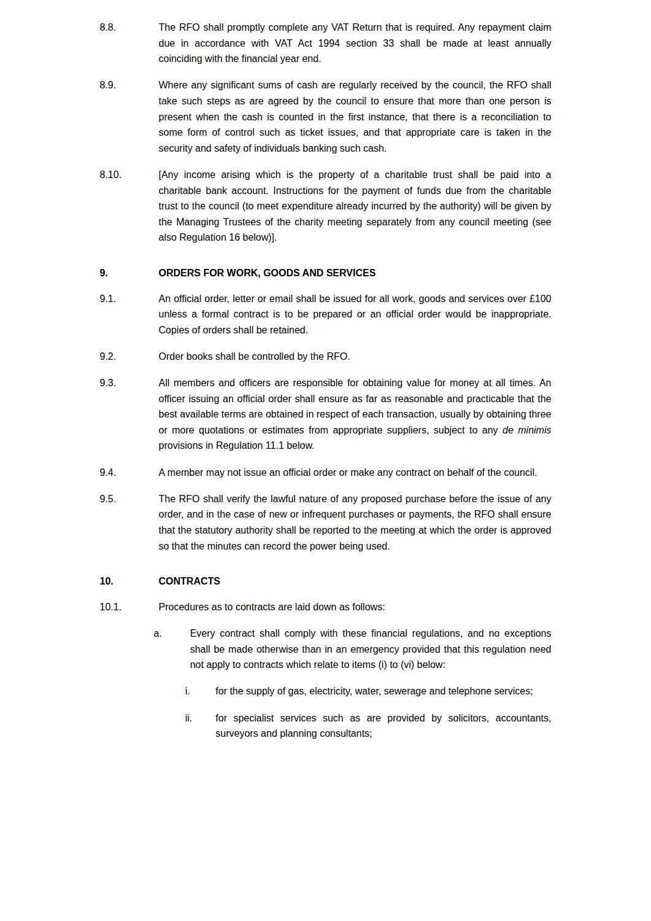8.8.
The RFO shall promptly complete any VAT Return that is required. Any repayment claim due in accordance with VAT Act 1994 section 33 shall be made at least annually coinciding with the financial year end.
8.9.
Where any significant sums of cash are regularly received by the council, the RFO shall take such steps as are agreed by the council to ensure that more than one person is present when the cash is counted in the first instance, that there is a reconciliation to some form of control such as ticket issues, and that appropriate care is taken in the security and safety of individuals banking such cash.
8.10.
[Any income arising which is the property of a charitable trust shall be paid into a charitable bank account. Instructions for the payment of funds due from the charitable trust to the council (to meet expenditure already incurred by the authority) will be given by the Managing Trustees of the charity meeting separately from any council meeting (see also Regulation 16 below)].
9. ORDERS FOR WORK, GOODS AND SERVICES
9.1.
An official order, letter or email shall be issued for all work, goods and services over £100 unless a formal contract is to be prepared or an official order would be inappropriate. Copies of orders shall be retained.
9.2.
Order books shall be controlled by the RFO.
9.3.
All members and officers are responsible for obtaining value for money at all times. An officer issuing an official order shall ensure as far as reasonable and practicable that the best available terms are obtained in respect of each transaction, usually by obtaining three or more quotations or estimates from appropriate suppliers, subject to any de minimis provisions in Regulation 11.1 below.
9.4.
A member may not issue an official order or make any contract on behalf of the council.
9.5.
The RFO shall verify the lawful nature of any proposed purchase before the issue of any order, and in the case of new or infrequent purchases or payments, the RFO shall ensure that the statutory authority shall be reported to the meeting at which the order is approved so that the minutes can record the power being used.
10. CONTRACTS
10.1.
Procedures as to contracts are laid down as follows:
a.
Every contract shall comply with these financial regulations, and no exceptions shall be made otherwise than in an emergency provided that this regulation need not apply to contracts which relate to items (i) to (vi) below:
i.
for the supply of gas, electricity, water, sewerage and telephone services;
ii.
for specialist services such as are provided by solicitors, accountants, surveyors and planning consultants;